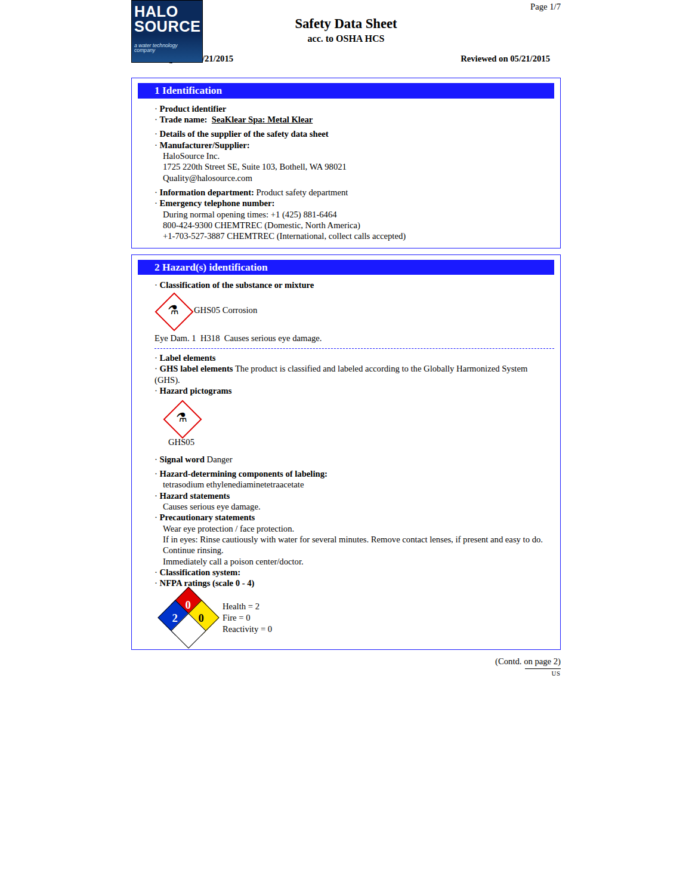HALO
SOURCE
a water technology
company
Page 1/7
Safety Data Sheet
acc. to OSHA HCS
Printing date 05/21/2015
Reviewed on 05/21/2015
1 Identification
· Product identifier
· Trade name: SeaKlear Spa: Metal Klear
· Details of the supplier of the safety data sheet
· Manufacturer/Supplier:
HaloSource Inc.
1725 220th Street SE, Suite 103, Bothell, WA 98021
Quality@halosource.com
· Information department: Product safety department
· Emergency telephone number:
During normal opening times: +1 (425) 881-6464
800-424-9300 CHEMTREC (Domestic, North America)
+1-703-527-3887 CHEMTREC (International, collect calls accepted)
2 Hazard(s) identification
· Classification of the substance or mixture
⚗
GHS05 Corrosion
Eye Dam. 1 H318 Causes serious eye damage.
· Label elements
· GHS label elements The product is classified and labeled according to the Globally Harmonized System (GHS).
· Hazard pictograms
⚗
GHS05
· Signal word Danger
· Hazard-determining components of labeling:
tetrasodium ethylenediaminetetraacetate
· Hazard statements
Causes serious eye damage.
· Precautionary statements
Wear eye protection / face protection.
If in eyes: Rinse cautiously with water for several minutes. Remove contact lenses, if present and easy to do.
Continue rinsing.
Immediately call a poison center/doctor.
· Classification system:
· NFPA ratings (scale 0 - 4)
0
2
0
Health = 2
Fire = 0
Reactivity = 0
(Contd. on page 2)
US